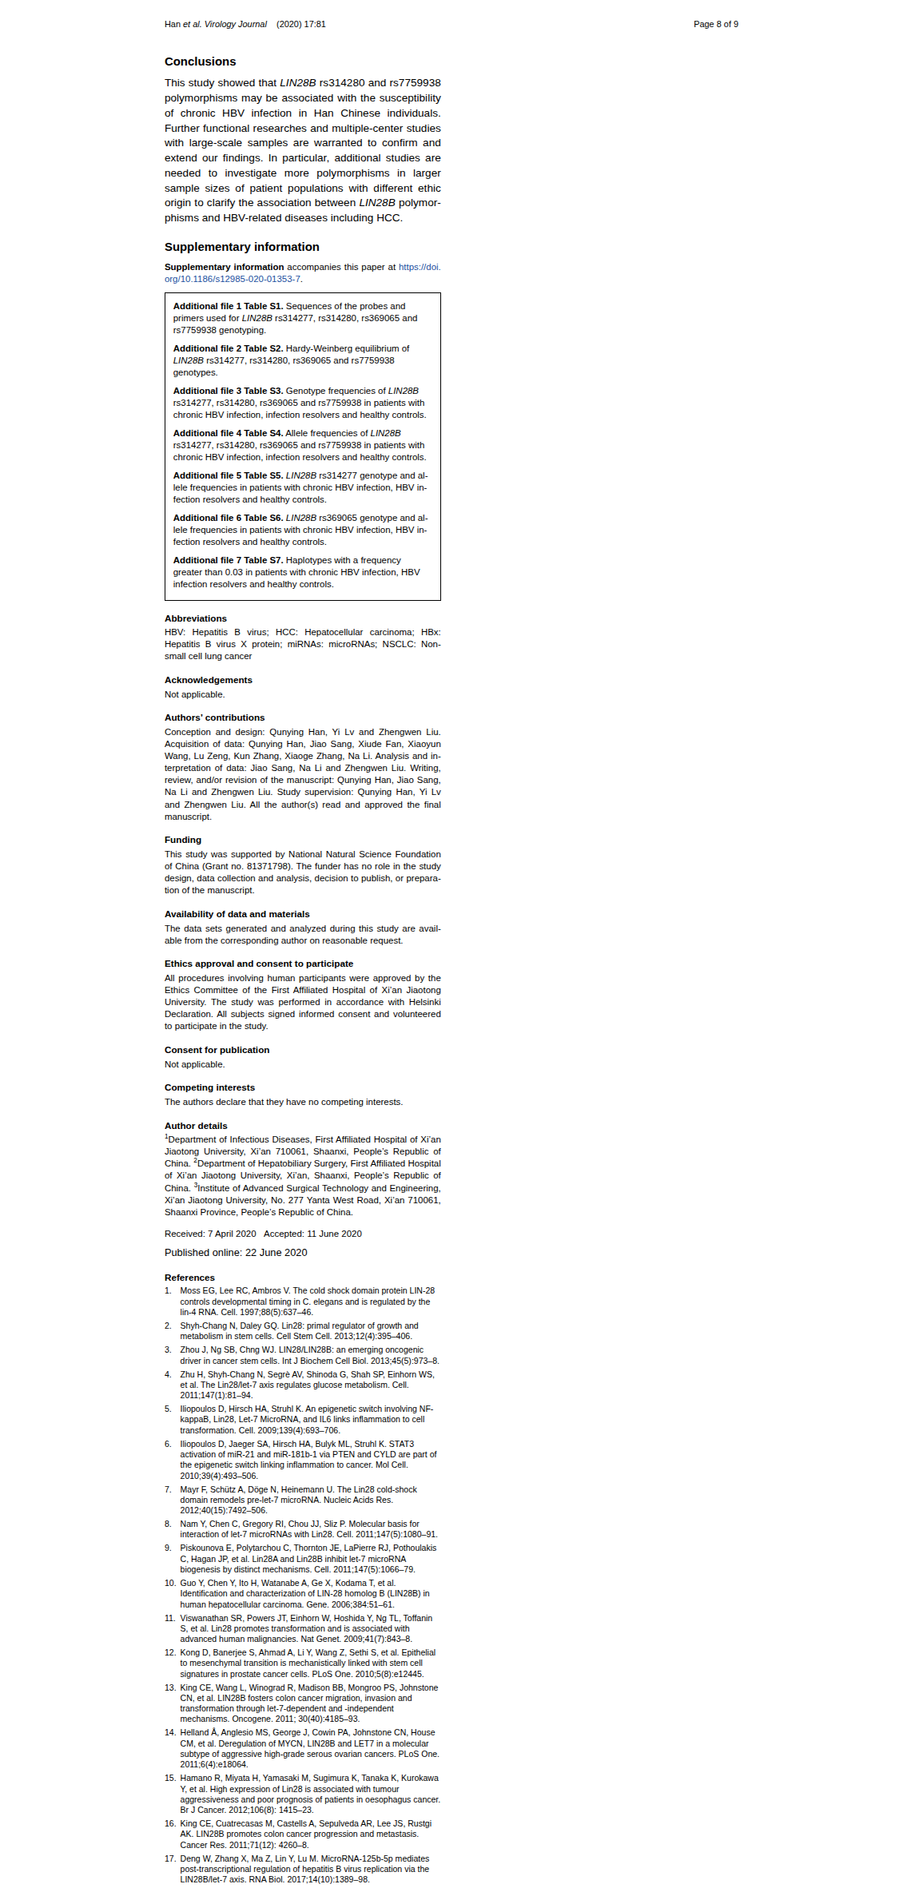Han et al. Virology Journal (2020) 17:81
Page 8 of 9
Conclusions
This study showed that LIN28B rs314280 and rs7759938 polymorphisms may be associated with the susceptibility of chronic HBV infection in Han Chinese individuals. Further functional researches and multiple-center studies with large-scale samples are warranted to confirm and extend our findings. In particular, additional studies are needed to investigate more polymorphisms in larger sample sizes of patient populations with different ethic origin to clarify the association between LIN28B polymorphisms and HBV-related diseases including HCC.
Supplementary information
Supplementary information accompanies this paper at https://doi.org/10.1186/s12985-020-01353-7.
Additional file 1 Table S1. Sequences of the probes and primers used for LIN28B rs314277, rs314280, rs369065 and rs7759938 genotyping.
Additional file 2 Table S2. Hardy-Weinberg equilibrium of LIN28B rs314277, rs314280, rs369065 and rs7759938 genotypes.
Additional file 3 Table S3. Genotype frequencies of LIN28B rs314277, rs314280, rs369065 and rs7759938 in patients with chronic HBV infection, infection resolvers and healthy controls.
Additional file 4 Table S4. Allele frequencies of LIN28B rs314277, rs314280, rs369065 and rs7759938 in patients with chronic HBV infection, infection resolvers and healthy controls.
Additional file 5 Table S5. LIN28B rs314277 genotype and allele frequencies in patients with chronic HBV infection, HBV infection resolvers and healthy controls.
Additional file 6 Table S6. LIN28B rs369065 genotype and allele frequencies in patients with chronic HBV infection, HBV infection resolvers and healthy controls.
Additional file 7 Table S7. Haplotypes with a frequency greater than 0.03 in patients with chronic HBV infection, HBV infection resolvers and healthy controls.
Abbreviations
HBV: Hepatitis B virus; HCC: Hepatocellular carcinoma; HBx: Hepatitis B virus X protein; miRNAs: microRNAs; NSCLC: Non-small cell lung cancer
Acknowledgements
Not applicable.
Authors’ contributions
Conception and design: Qunying Han, Yi Lv and Zhengwen Liu. Acquisition of data: Qunying Han, Jiao Sang, Xiude Fan, Xiaoyun Wang, Lu Zeng, Kun Zhang, Xiaoge Zhang, Na Li. Analysis and interpretation of data: Jiao Sang, Na Li and Zhengwen Liu. Writing, review, and/or revision of the manuscript: Qunying Han, Jiao Sang, Na Li and Zhengwen Liu. Study supervision: Qunying Han, Yi Lv and Zhengwen Liu. All the author(s) read and approved the final manuscript.
Funding
This study was supported by National Natural Science Foundation of China (Grant no. 81371798). The funder has no role in the study design, data collection and analysis, decision to publish, or preparation of the manuscript.
Availability of data and materials
The data sets generated and analyzed during this study are available from the corresponding author on reasonable request.
Ethics approval and consent to participate
All procedures involving human participants were approved by the Ethics Committee of the First Affiliated Hospital of Xi’an Jiaotong University. The study was performed in accordance with Helsinki Declaration. All subjects signed informed consent and volunteered to participate in the study.
Consent for publication
Not applicable.
Competing interests
The authors declare that they have no competing interests.
Author details
1Department of Infectious Diseases, First Affiliated Hospital of Xi’an Jiaotong University, Xi’an 710061, Shaanxi, People’s Republic of China. 2Department of Hepatobiliary Surgery, First Affiliated Hospital of Xi’an Jiaotong University, Xi’an, Shaanxi, People’s Republic of China. 3Institute of Advanced Surgical Technology and Engineering, Xi’an Jiaotong University, No. 277 Yanta West Road, Xi’an 710061, Shaanxi Province, People’s Republic of China.
Received: 7 April 2020 Accepted: 11 June 2020
Published online: 22 June 2020
References
Moss EG, Lee RC, Ambros V. The cold shock domain protein LIN-28 controls developmental timing in C. elegans and is regulated by the lin-4 RNA. Cell. 1997;88(5):637–46.
Shyh-Chang N, Daley GQ. Lin28: primal regulator of growth and metabolism in stem cells. Cell Stem Cell. 2013;12(4):395–406.
Zhou J, Ng SB, Chng WJ. LIN28/LIN28B: an emerging oncogenic driver in cancer stem cells. Int J Biochem Cell Biol. 2013;45(5):973–8.
Zhu H, Shyh-Chang N, Segrè AV, Shinoda G, Shah SP, Einhorn WS, et al. The Lin28/let-7 axis regulates glucose metabolism. Cell. 2011;147(1):81–94.
Iliopoulos D, Hirsch HA, Struhl K. An epigenetic switch involving NF-kappaB, Lin28, Let-7 MicroRNA, and IL6 links inflammation to cell transformation. Cell. 2009;139(4):693–706.
Iliopoulos D, Jaeger SA, Hirsch HA, Bulyk ML, Struhl K. STAT3 activation of miR-21 and miR-181b-1 via PTEN and CYLD are part of the epigenetic switch linking inflammation to cancer. Mol Cell. 2010;39(4):493–506.
Mayr F, Schütz A, Döge N, Heinemann U. The Lin28 cold-shock domain remodels pre-let-7 microRNA. Nucleic Acids Res. 2012;40(15):7492–506.
Nam Y, Chen C, Gregory RI, Chou JJ, Sliz P. Molecular basis for interaction of let-7 microRNAs with Lin28. Cell. 2011;147(5):1080–91.
Piskounova E, Polytarchou C, Thornton JE, LaPierre RJ, Pothoulakis C, Hagan JP, et al. Lin28A and Lin28B inhibit let-7 microRNA biogenesis by distinct mechanisms. Cell. 2011;147(5):1066–79.
Guo Y, Chen Y, Ito H, Watanabe A, Ge X, Kodama T, et al. Identification and characterization of LIN-28 homolog B (LIN28B) in human hepatocellular carcinoma. Gene. 2006;384:51–61.
Viswanathan SR, Powers JT, Einhorn W, Hoshida Y, Ng TL, Toffanin S, et al. Lin28 promotes transformation and is associated with advanced human malignancies. Nat Genet. 2009;41(7):843–8.
Kong D, Banerjee S, Ahmad A, Li Y, Wang Z, Sethi S, et al. Epithelial to mesenchymal transition is mechanistically linked with stem cell signatures in prostate cancer cells. PLoS One. 2010;5(8):e12445.
King CE, Wang L, Winograd R, Madison BB, Mongroo PS, Johnstone CN, et al. LIN28B fosters colon cancer migration, invasion and transformation through let-7-dependent and -independent mechanisms. Oncogene. 2011; 30(40):4185–93.
Helland Å, Anglesio MS, George J, Cowin PA, Johnstone CN, House CM, et al. Deregulation of MYCN, LIN28B and LET7 in a molecular subtype of aggressive high-grade serous ovarian cancers. PLoS One. 2011;6(4):e18064.
Hamano R, Miyata H, Yamasaki M, Sugimura K, Tanaka K, Kurokawa Y, et al. High expression of Lin28 is associated with tumour aggressiveness and poor prognosis of patients in oesophagus cancer. Br J Cancer. 2012;106(8): 1415–23.
King CE, Cuatrecasas M, Castells A, Sepulveda AR, Lee JS, Rustgi AK. LIN28B promotes colon cancer progression and metastasis. Cancer Res. 2011;71(12): 4260–8.
Deng W, Zhang X, Ma Z, Lin Y, Lu M. MicroRNA-125b-5p mediates post-transcriptional regulation of hepatitis B virus replication via the LIN28B/let-7 axis. RNA Biol. 2017;14(10):1389–98.